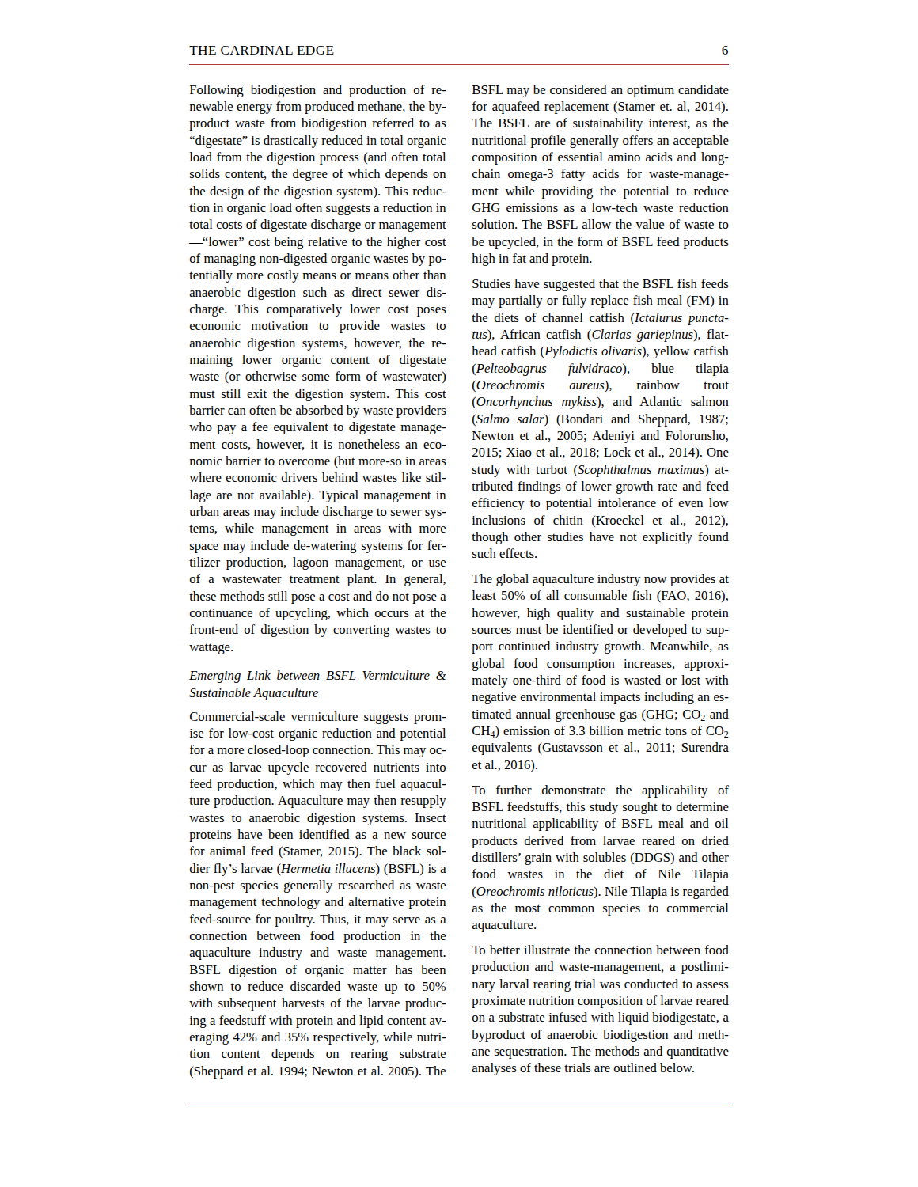The Cardinal Edge 6
Following biodigestion and production of renewable energy from produced methane, the by-product waste from biodigestion referred to as “digestate” is drastically reduced in total organic load from the digestion process (and often total solids content, the degree of which depends on the design of the digestion system). This reduction in organic load often suggests a reduction in total costs of digestate discharge or management—“lower” cost being relative to the higher cost of managing non-digested organic wastes by potentially more costly means or means other than anaerobic digestion such as direct sewer discharge. This comparatively lower cost poses economic motivation to provide wastes to anaerobic digestion systems, however, the remaining lower organic content of digestate waste (or otherwise some form of wastewater) must still exit the digestion system. This cost barrier can often be absorbed by waste providers who pay a fee equivalent to digestate management costs, however, it is nonetheless an economic barrier to overcome (but more-so in areas where economic drivers behind wastes like stillage are not available). Typical management in urban areas may include discharge to sewer systems, while management in areas with more space may include de-watering systems for fertilizer production, lagoon management, or use of a wastewater treatment plant. In general, these methods still pose a cost and do not pose a continuance of upcycling, which occurs at the front-end of digestion by converting wastes to wattage.
Emerging Link between BSFL Vermiculture & Sustainable Aquaculture
Commercial-scale vermiculture suggests promise for low-cost organic reduction and potential for a more closed-loop connection. This may occur as larvae upcycle recovered nutrients into feed production, which may then fuel aquaculture production. Aquaculture may then resupply wastes to anaerobic digestion systems. Insect proteins have been identified as a new source for animal feed (Stamer, 2015). The black soldier fly’s larvae (Hermetia illucens) (BSFL) is a non-pest species generally researched as waste management technology and alternative protein feed-source for poultry. Thus, it may serve as a connection between food production in the aquaculture industry and waste management. BSFL digestion of organic matter has been shown to reduce discarded waste up to 50% with subsequent harvests of the larvae producing a feedstuff with protein and lipid content averaging 42% and 35% respectively, while nutrition content depends on rearing substrate (Sheppard et al. 1994; Newton et al. 2005). The BSFL may be considered an optimum candidate for aquafeed replacement (Stamer et. al, 2014). The BSFL are of sustainability interest, as the nutritional profile generally offers an acceptable composition of essential amino acids and long-chain omega-3 fatty acids for waste-management while providing the potential to reduce GHG emissions as a low-tech waste reduction solution. The BSFL allow the value of waste to be upcycled, in the form of BSFL feed products high in fat and protein.
Studies have suggested that the BSFL fish feeds may partially or fully replace fish meal (FM) in the diets of channel catfish (Ictalurus punctatus), African catfish (Clarias gariepinus), flathead catfish (Pylodictis olivaris), yellow catfish (Pelteobagrus fulvidraco), blue tilapia (Oreochromis aureus), rainbow trout (Oncorhynchus mykiss), and Atlantic salmon (Salmo salar) (Bondari and Sheppard, 1987; Newton et al., 2005; Adeniyi and Folorunsho, 2015; Xiao et al., 2018; Lock et al., 2014). One study with turbot (Scophthalmus maximus) attributed findings of lower growth rate and feed efficiency to potential intolerance of even low inclusions of chitin (Kroeckel et al., 2012), though other studies have not explicitly found such effects.
The global aquaculture industry now provides at least 50% of all consumable fish (FAO, 2016), however, high quality and sustainable protein sources must be identified or developed to support continued industry growth. Meanwhile, as global food consumption increases, approximately one-third of food is wasted or lost with negative environmental impacts including an estimated annual greenhouse gas (GHG; CO2 and CH4) emission of 3.3 billion metric tons of CO2 equivalents (Gustavsson et al., 2011; Surendra et al., 2016).
To further demonstrate the applicability of BSFL feedstuffs, this study sought to determine nutritional applicability of BSFL meal and oil products derived from larvae reared on dried distillers’ grain with solubles (DDGS) and other food wastes in the diet of Nile Tilapia (Oreochromis niloticus). Nile Tilapia is regarded as the most common species to commercial aquaculture.
To better illustrate the connection between food production and waste-management, a postliminary larval rearing trial was conducted to assess proximate nutrition composition of larvae reared on a substrate infused with liquid biodigestate, a byproduct of anaerobic biodigestion and methane sequestration. The methods and quantitative analyses of these trials are outlined below.